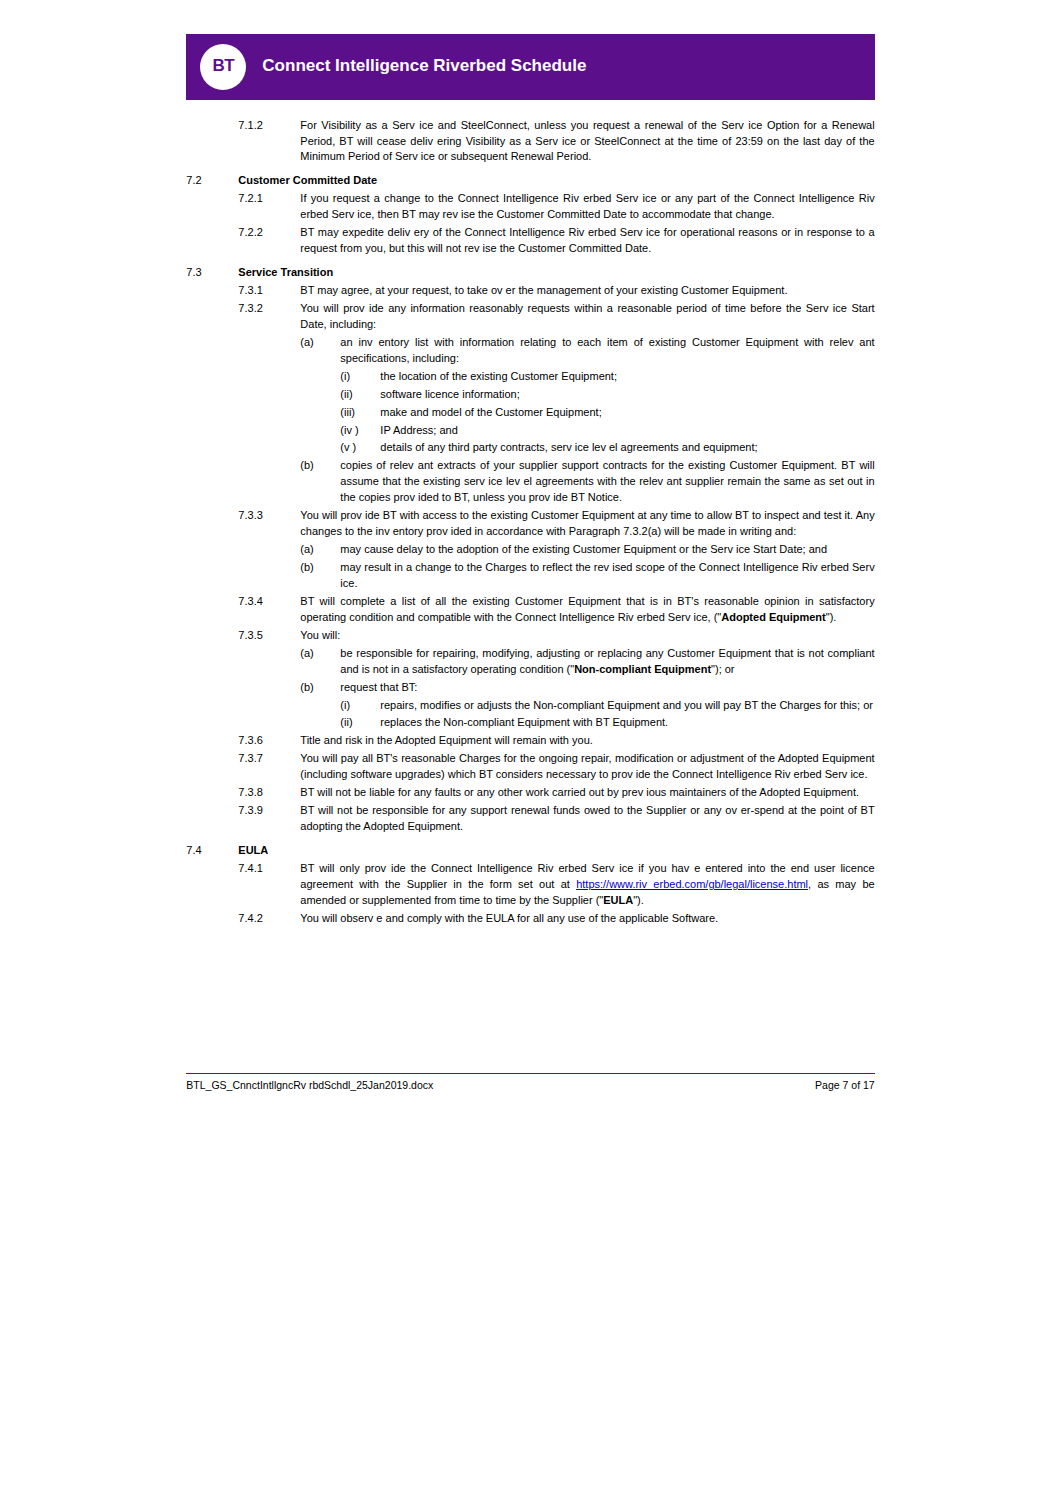BT
Connect Intelligence Riverbed Schedule
7.1.2
For Visibility as a Serv ice and SteelConnect, unless you request a renewal of the Serv ice Option for a Renewal Period, BT will cease deliv ering Visibility as a Serv ice or SteelConnect at the time of 23:59 on the last day of the Minimum Period of Serv ice or subsequent Renewal Period.
7.2
Customer Committed Date
7.2.1
If you request a change to the Connect Intelligence Riv erbed Serv ice or any part of the Connect Intelligence Riv erbed Serv ice, then BT may rev ise the Customer Committed Date to accommodate that change.
7.2.2
BT may expedite deliv ery of the Connect Intelligence Riv erbed Serv ice for operational reasons or in response to a request from you, but this will not rev ise the Customer Committed Date.
7.3
Service Transition
7.3.1
BT may agree, at your request, to take ov er the management of your existing Customer Equipment.
7.3.2
You will prov ide any information reasonably requests within a reasonable period of time before the Serv ice Start Date, including:
(a)
an inv entory list with information relating to each item of existing Customer Equipment with relev ant specifications, including:
(i)
the location of the existing Customer Equipment;
(ii)
software licence information;
(iii)
make and model of the Customer Equipment;
(iv )
IP Address; and
(v )
details of any third party contracts, serv ice lev el agreements and equipment;
(b)
copies of relev ant extracts of your supplier support contracts for the existing Customer Equipment. BT will assume that the existing serv ice lev el agreements with the relev ant supplier remain the same as set out in the copies prov ided to BT, unless you prov ide BT Notice.
7.3.3
You will prov ide BT with access to the existing Customer Equipment at any time to allow BT to inspect and test it. Any changes to the inv entory prov ided in accordance with Paragraph 7.3.2(a) will be made in writing and:
(a)
may cause delay to the adoption of the existing Customer Equipment or the Serv ice Start Date; and
(b)
may result in a change to the Charges to reflect the rev ised scope of the Connect Intelligence Riv erbed Serv ice.
7.3.4
BT will complete a list of all the existing Customer Equipment that is in BT's reasonable opinion in satisfactory operating condition and compatible with the Connect Intelligence Riv erbed Serv ice, ("Adopted Equipment").
7.3.5
You will:
(a)
be responsible for repairing, modifying, adjusting or replacing any Customer Equipment that is not compliant and is not in a satisfactory operating condition ("Non-compliant Equipment"); or
(b)
request that BT:
(i)
repairs, modifies or adjusts the Non-compliant Equipment and you will pay BT the Charges for this; or
(ii)
replaces the Non-compliant Equipment with BT Equipment.
7.3.6
Title and risk in the Adopted Equipment will remain with you.
7.3.7
You will pay all BT's reasonable Charges for the ongoing repair, modification or adjustment of the Adopted Equipment (including software upgrades) which BT considers necessary to prov ide the Connect Intelligence Riv erbed Serv ice.
7.3.8
BT will not be liable for any faults or any other work carried out by prev ious maintainers of the Adopted Equipment.
7.3.9
BT will not be responsible for any support renewal funds owed to the Supplier or any ov er-spend at the point of BT adopting the Adopted Equipment.
7.4
EULA
7.4.1
BT will only prov ide the Connect Intelligence Riv erbed Serv ice if you hav e entered into the end user licence agreement with the Supplier in the form set out at https://www.riv erbed.com/gb/legal/license.html, as may be amended or supplemented from time to time by the Supplier ("EULA").
7.4.2
You will observ e and comply with the EULA for all any use of the applicable Software.
BTL_GS_CnnctIntllgncRv rbdSchdl_25Jan2019.docx
Page 7 of 17